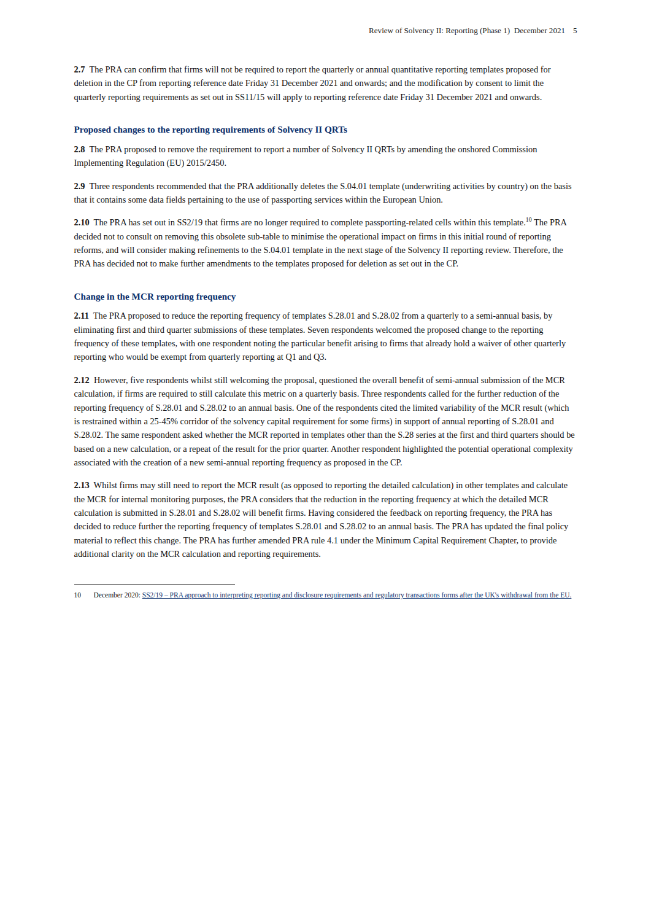Review of Solvency II: Reporting (Phase 1) December 2021 5
2.7 The PRA can confirm that firms will not be required to report the quarterly or annual quantitative reporting templates proposed for deletion in the CP from reporting reference date Friday 31 December 2021 and onwards; and the modification by consent to limit the quarterly reporting requirements as set out in SS11/15 will apply to reporting reference date Friday 31 December 2021 and onwards.
Proposed changes to the reporting requirements of Solvency II QRTs
2.8 The PRA proposed to remove the requirement to report a number of Solvency II QRTs by amending the onshored Commission Implementing Regulation (EU) 2015/2450.
2.9 Three respondents recommended that the PRA additionally deletes the S.04.01 template (underwriting activities by country) on the basis that it contains some data fields pertaining to the use of passporting services within the European Union.
2.10 The PRA has set out in SS2/19 that firms are no longer required to complete passporting-related cells within this template.10 The PRA decided not to consult on removing this obsolete sub-table to minimise the operational impact on firms in this initial round of reporting reforms, and will consider making refinements to the S.04.01 template in the next stage of the Solvency II reporting review. Therefore, the PRA has decided not to make further amendments to the templates proposed for deletion as set out in the CP.
Change in the MCR reporting frequency
2.11 The PRA proposed to reduce the reporting frequency of templates S.28.01 and S.28.02 from a quarterly to a semi-annual basis, by eliminating first and third quarter submissions of these templates. Seven respondents welcomed the proposed change to the reporting frequency of these templates, with one respondent noting the particular benefit arising to firms that already hold a waiver of other quarterly reporting who would be exempt from quarterly reporting at Q1 and Q3.
2.12 However, five respondents whilst still welcoming the proposal, questioned the overall benefit of semi-annual submission of the MCR calculation, if firms are required to still calculate this metric on a quarterly basis. Three respondents called for the further reduction of the reporting frequency of S.28.01 and S.28.02 to an annual basis. One of the respondents cited the limited variability of the MCR result (which is restrained within a 25-45% corridor of the solvency capital requirement for some firms) in support of annual reporting of S.28.01 and S.28.02. The same respondent asked whether the MCR reported in templates other than the S.28 series at the first and third quarters should be based on a new calculation, or a repeat of the result for the prior quarter. Another respondent highlighted the potential operational complexity associated with the creation of a new semi-annual reporting frequency as proposed in the CP.
2.13 Whilst firms may still need to report the MCR result (as opposed to reporting the detailed calculation) in other templates and calculate the MCR for internal monitoring purposes, the PRA considers that the reduction in the reporting frequency at which the detailed MCR calculation is submitted in S.28.01 and S.28.02 will benefit firms. Having considered the feedback on reporting frequency, the PRA has decided to reduce further the reporting frequency of templates S.28.01 and S.28.02 to an annual basis. The PRA has updated the final policy material to reflect this change. The PRA has further amended PRA rule 4.1 under the Minimum Capital Requirement Chapter, to provide additional clarity on the MCR calculation and reporting requirements.
10 December 2020: SS2/19 – PRA approach to interpreting reporting and disclosure requirements and regulatory transactions forms after the UK's withdrawal from the EU.